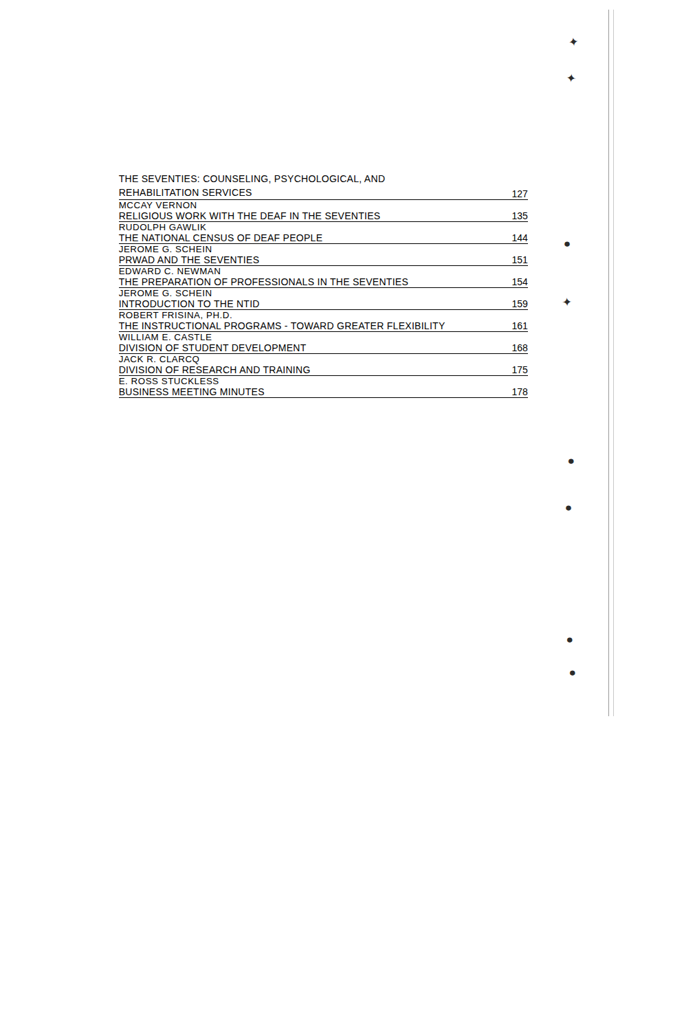✦ ✦ ● ✦ ● ● ● ●
| The Seventies: Counseling, Psychological, and Rehabilitation Services | 127 |
| McCay Vernon |
| Religious Work with the Deaf in the Seventies | 135 |
| Rudolph Gawlik |
| The National Census of Deaf People | 144 |
| Jerome G. Schein |
| PRWAD and the Seventies | 151 |
| Edward C. Newman |
| The Preparation of Professionals in the Seventies | 154 |
| Jerome G. Schein |
| Introduction to the NTID | 159 |
| Robert Frisina, Ph.D. |
| The Instructional Programs - Toward Greater Flexibility | 161 |
| William E. Castle |
| Division of Student Development | 168 |
| Jack R. Clarcq |
| Division of Research and Training | 175 |
| E. Ross Stuckless |
| Business Meeting Minutes | 178 |